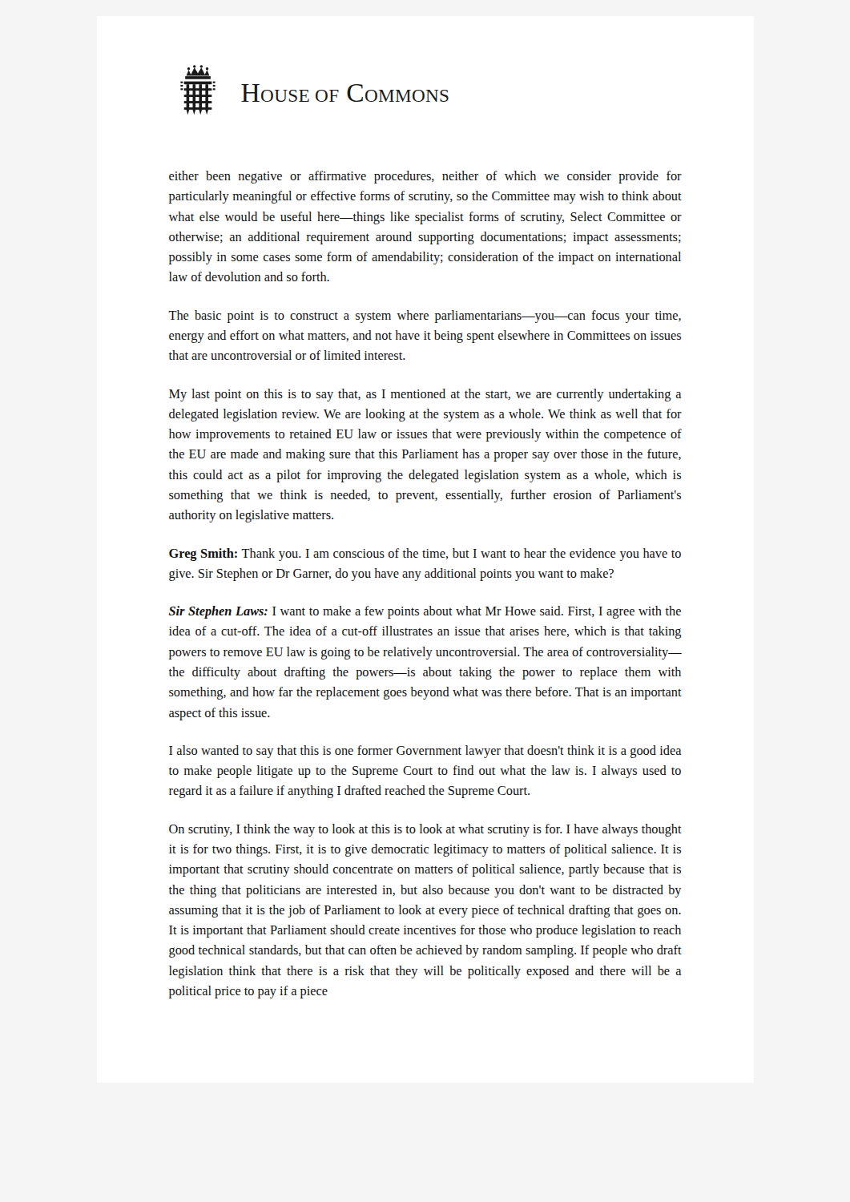HOUSE OF COMMONS
either been negative or affirmative procedures, neither of which we consider provide for particularly meaningful or effective forms of scrutiny, so the Committee may wish to think about what else would be useful here—things like specialist forms of scrutiny, Select Committee or otherwise; an additional requirement around supporting documentations; impact assessments; possibly in some cases some form of amendability; consideration of the impact on international law of devolution and so forth.
The basic point is to construct a system where parliamentarians—you—can focus your time, energy and effort on what matters, and not have it being spent elsewhere in Committees on issues that are uncontroversial or of limited interest.
My last point on this is to say that, as I mentioned at the start, we are currently undertaking a delegated legislation review. We are looking at the system as a whole. We think as well that for how improvements to retained EU law or issues that were previously within the competence of the EU are made and making sure that this Parliament has a proper say over those in the future, this could act as a pilot for improving the delegated legislation system as a whole, which is something that we think is needed, to prevent, essentially, further erosion of Parliament's authority on legislative matters.
Greg Smith: Thank you. I am conscious of the time, but I want to hear the evidence you have to give. Sir Stephen or Dr Garner, do you have any additional points you want to make?
Sir Stephen Laws: I want to make a few points about what Mr Howe said. First, I agree with the idea of a cut-off. The idea of a cut-off illustrates an issue that arises here, which is that taking powers to remove EU law is going to be relatively uncontroversial. The area of controversiality—the difficulty about drafting the powers—is about taking the power to replace them with something, and how far the replacement goes beyond what was there before. That is an important aspect of this issue.
I also wanted to say that this is one former Government lawyer that doesn't think it is a good idea to make people litigate up to the Supreme Court to find out what the law is. I always used to regard it as a failure if anything I drafted reached the Supreme Court.
On scrutiny, I think the way to look at this is to look at what scrutiny is for. I have always thought it is for two things. First, it is to give democratic legitimacy to matters of political salience. It is important that scrutiny should concentrate on matters of political salience, partly because that is the thing that politicians are interested in, but also because you don't want to be distracted by assuming that it is the job of Parliament to look at every piece of technical drafting that goes on. It is important that Parliament should create incentives for those who produce legislation to reach good technical standards, but that can often be achieved by random sampling. If people who draft legislation think that there is a risk that they will be politically exposed and there will be a political price to pay if a piece